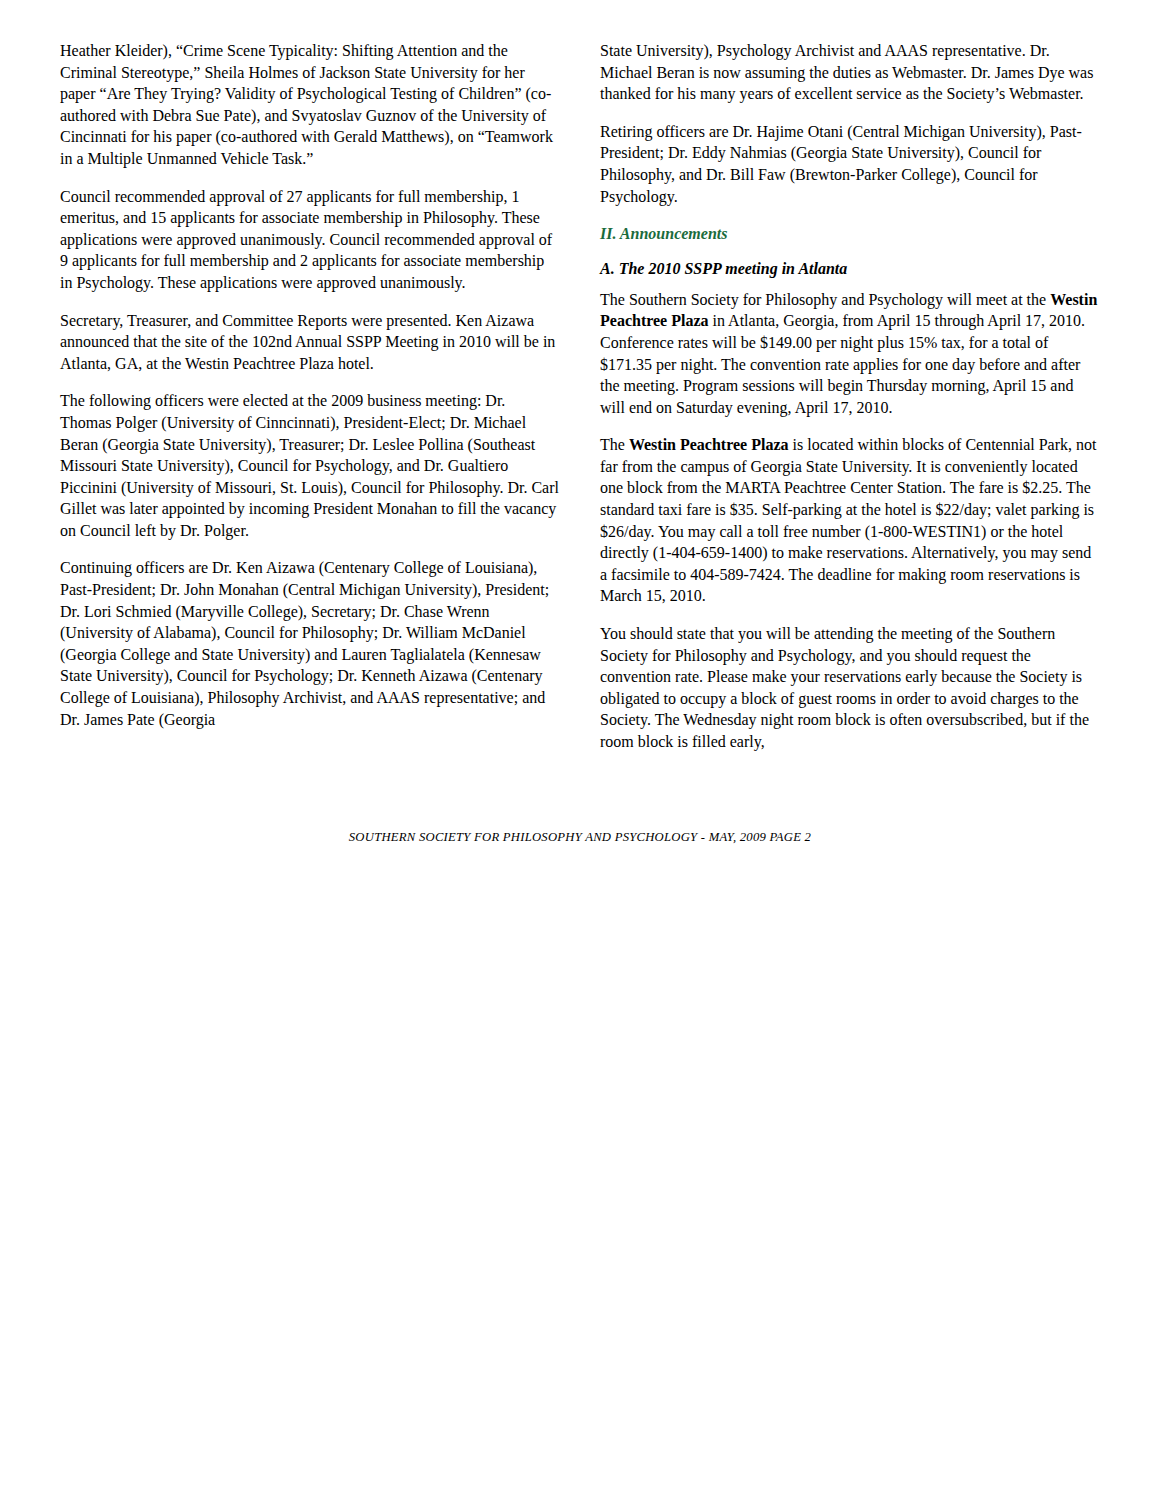Heather Kleider), “Crime Scene Typicality: Shifting Attention and the Criminal Stereotype,” Sheila Holmes of Jackson State University for her paper “Are They Trying? Validity of Psychological Testing of Children” (co-authored with Debra Sue Pate), and Svyatoslav Guznov of the University of Cincinnati for his paper (co-authored with Gerald Matthews), on “Teamwork in a Multiple Unmanned Vehicle Task.”
Council recommended approval of 27 applicants for full membership, 1 emeritus, and 15 applicants for associate membership in Philosophy. These applications were approved unanimously. Council recommended approval of 9 applicants for full membership and 2 applicants for associate membership in Psychology. These applications were approved unanimously.
Secretary, Treasurer, and Committee Reports were presented. Ken Aizawa announced that the site of the 102nd Annual SSPP Meeting in 2010 will be in Atlanta, GA, at the Westin Peachtree Plaza hotel.
The following officers were elected at the 2009 business meeting: Dr. Thomas Polger (University of Cinncinnati), President-Elect; Dr. Michael Beran (Georgia State University), Treasurer; Dr. Leslee Pollina (Southeast Missouri State University), Council for Psychology, and Dr. Gualtiero Piccinini (University of Missouri, St. Louis), Council for Philosophy. Dr. Carl Gillet was later appointed by incoming President Monahan to fill the vacancy on Council left by Dr. Polger.
Continuing officers are Dr. Ken Aizawa (Centenary College of Louisiana), Past-President; Dr. John Monahan (Central Michigan University), President; Dr. Lori Schmied (Maryville College), Secretary; Dr. Chase Wrenn (University of Alabama), Council for Philosophy; Dr. William McDaniel (Georgia College and State University) and Lauren Taglialatela (Kennesaw State University), Council for Psychology; Dr. Kenneth Aizawa (Centenary College of Louisiana), Philosophy Archivist, and AAAS representative; and Dr. James Pate (Georgia
State University), Psychology Archivist and AAAS representative. Dr. Michael Beran is now assuming the duties as Webmaster. Dr. James Dye was thanked for his many years of excellent service as the Society’s Webmaster.
Retiring officers are Dr. Hajime Otani (Central Michigan University), Past-President; Dr. Eddy Nahmias (Georgia State University), Council for Philosophy, and Dr. Bill Faw (Brewton-Parker College), Council for Psychology.
II. Announcements
A. The 2010 SSPP meeting in Atlanta
The Southern Society for Philosophy and Psychology will meet at the Westin Peachtree Plaza in Atlanta, Georgia, from April 15 through April 17, 2010. Conference rates will be $149.00 per night plus 15% tax, for a total of $171.35 per night. The convention rate applies for one day before and after the meeting. Program sessions will begin Thursday morning, April 15 and will end on Saturday evening, April 17, 2010.
The Westin Peachtree Plaza is located within blocks of Centennial Park, not far from the campus of Georgia State University. It is conveniently located one block from the MARTA Peachtree Center Station. The fare is $2.25. The standard taxi fare is $35. Self-parking at the hotel is $22/day; valet parking is $26/day. You may call a toll free number (1-800-WESTIN1) or the hotel directly (1-404-659-1400) to make reservations. Alternatively, you may send a facsimile to 404-589-7424. The deadline for making room reservations is March 15, 2010.
You should state that you will be attending the meeting of the Southern Society for Philosophy and Psychology, and you should request the convention rate. Please make your reservations early because the Society is obligated to occupy a block of guest rooms in order to avoid charges to the Society. The Wednesday night room block is often oversubscribed, but if the room block is filled early,
SOUTHERN SOCIETY FOR PHILOSOPHY AND PSYCHOLOGY - MAY, 2009 PAGE 2